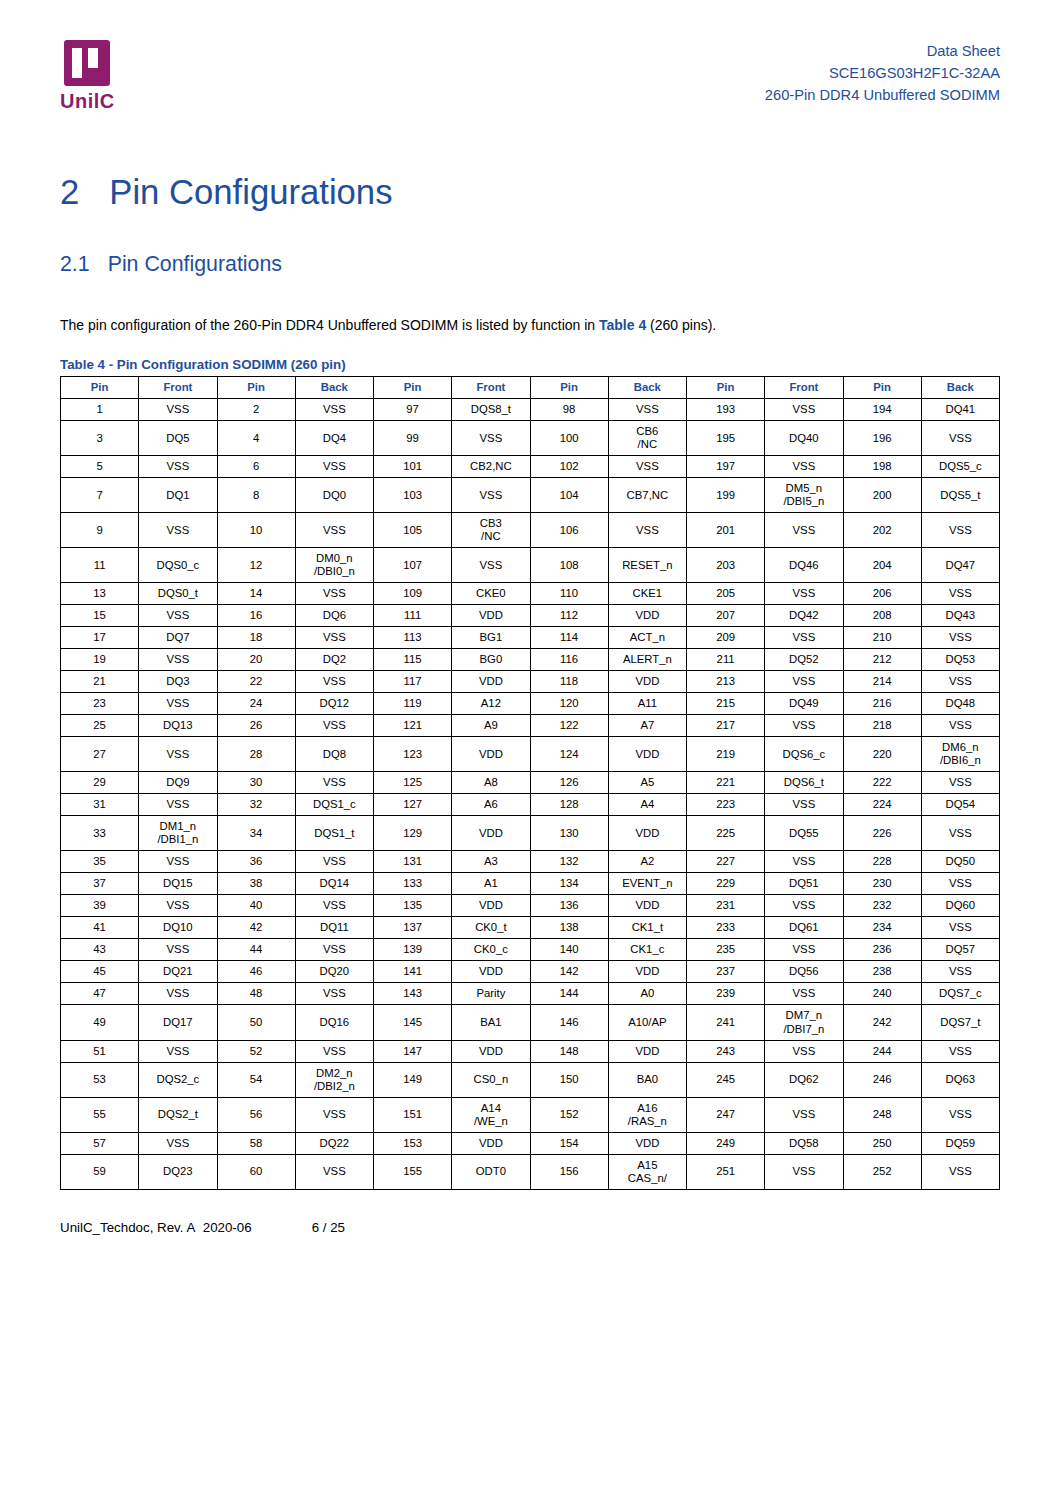UnilC
Data Sheet
SCE16GS03H2F1C-32AA
260-Pin DDR4 Unbuffered SODIMM
2 Pin Configurations
2.1 Pin Configurations
The pin configuration of the 260-Pin DDR4 Unbuffered SODIMM is listed by function in Table 4 (260 pins).
Table 4 - Pin Configuration SODIMM (260 pin)
| Pin | Front | Pin | Back | Pin | Front | Pin | Back | Pin | Front | Pin | Back |
| --- | --- | --- | --- | --- | --- | --- | --- | --- | --- | --- | --- |
| 1 | VSS | 2 | VSS | 97 | DQS8_t | 98 | VSS | 193 | VSS | 194 | DQ41 |
| 3 | DQ5 | 4 | DQ4 | 99 | VSS | 100 | CB6 /NC | 195 | DQ40 | 196 | VSS |
| 5 | VSS | 6 | VSS | 101 | CB2,NC | 102 | VSS | 197 | VSS | 198 | DQS5_c |
| 7 | DQ1 | 8 | DQ0 | 103 | VSS | 104 | CB7,NC | 199 | DM5_n /DBI5_n | 200 | DQS5_t |
| 9 | VSS | 10 | VSS | 105 | CB3 /NC | 106 | VSS | 201 | VSS | 202 | VSS |
| 11 | DQS0_c | 12 | DM0_n /DBI0_n | 107 | VSS | 108 | RESET_n | 203 | DQ46 | 204 | DQ47 |
| 13 | DQS0_t | 14 | VSS | 109 | CKE0 | 110 | CKE1 | 205 | VSS | 206 | VSS |
| 15 | VSS | 16 | DQ6 | 111 | VDD | 112 | VDD | 207 | DQ42 | 208 | DQ43 |
| 17 | DQ7 | 18 | VSS | 113 | BG1 | 114 | ACT_n | 209 | VSS | 210 | VSS |
| 19 | VSS | 20 | DQ2 | 115 | BG0 | 116 | ALERT_n | 211 | DQ52 | 212 | DQ53 |
| 21 | DQ3 | 22 | VSS | 117 | VDD | 118 | VDD | 213 | VSS | 214 | VSS |
| 23 | VSS | 24 | DQ12 | 119 | A12 | 120 | A11 | 215 | DQ49 | 216 | DQ48 |
| 25 | DQ13 | 26 | VSS | 121 | A9 | 122 | A7 | 217 | VSS | 218 | VSS |
| 27 | VSS | 28 | DQ8 | 123 | VDD | 124 | VDD | 219 | DQS6_c | 220 | DM6_n /DBI6_n |
| 29 | DQ9 | 30 | VSS | 125 | A8 | 126 | A5 | 221 | DQS6_t | 222 | VSS |
| 31 | VSS | 32 | DQS1_c | 127 | A6 | 128 | A4 | 223 | VSS | 224 | DQ54 |
| 33 | DM1_n /DBI1_n | 34 | DQS1_t | 129 | VDD | 130 | VDD | 225 | DQ55 | 226 | VSS |
| 35 | VSS | 36 | VSS | 131 | A3 | 132 | A2 | 227 | VSS | 228 | DQ50 |
| 37 | DQ15 | 38 | DQ14 | 133 | A1 | 134 | EVENT_n | 229 | DQ51 | 230 | VSS |
| 39 | VSS | 40 | VSS | 135 | VDD | 136 | VDD | 231 | VSS | 232 | DQ60 |
| 41 | DQ10 | 42 | DQ11 | 137 | CK0_t | 138 | CK1_t | 233 | DQ61 | 234 | VSS |
| 43 | VSS | 44 | VSS | 139 | CK0_c | 140 | CK1_c | 235 | VSS | 236 | DQ57 |
| 45 | DQ21 | 46 | DQ20 | 141 | VDD | 142 | VDD | 237 | DQ56 | 238 | VSS |
| 47 | VSS | 48 | VSS | 143 | Parity | 144 | A0 | 239 | VSS | 240 | DQS7_c |
| 49 | DQ17 | 50 | DQ16 | 145 | BA1 | 146 | A10/AP | 241 | DM7_n /DBI7_n | 242 | DQS7_t |
| 51 | VSS | 52 | VSS | 147 | VDD | 148 | VDD | 243 | VSS | 244 | VSS |
| 53 | DQS2_c | 54 | DM2_n /DBI2_n | 149 | CS0_n | 150 | BA0 | 245 | DQ62 | 246 | DQ63 |
| 55 | DQS2_t | 56 | VSS | 151 | A14 /WE_n | 152 | A16 /RAS_n | 247 | VSS | 248 | VSS |
| 57 | VSS | 58 | DQ22 | 153 | VDD | 154 | VDD | 249 | DQ58 | 250 | DQ59 |
| 59 | DQ23 | 60 | VSS | 155 | ODT0 | 156 | A15 CAS_n/ | 251 | VSS | 252 | VSS |
UnilC_Techdoc, Rev. A 2020-06 6 / 25